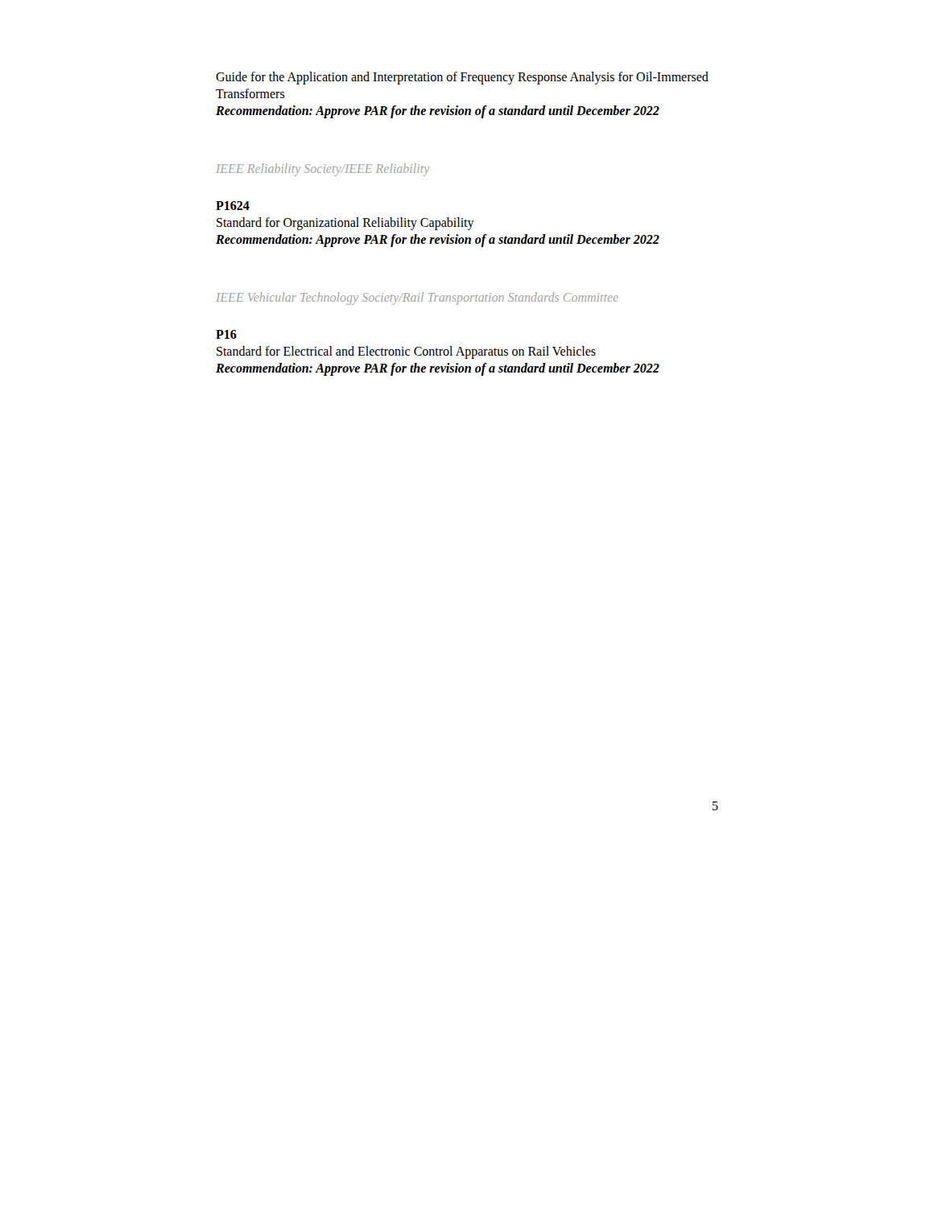Guide for the Application and Interpretation of Frequency Response Analysis for Oil-Immersed Transformers
Recommendation: Approve PAR for the revision of a standard until December 2022
IEEE Reliability Society/IEEE Reliability
P1624
Standard for Organizational Reliability Capability
Recommendation: Approve PAR for the revision of a standard until December 2022
IEEE Vehicular Technology Society/Rail Transportation Standards Committee
P16
Standard for Electrical and Electronic Control Apparatus on Rail Vehicles
Recommendation: Approve PAR for the revision of a standard until December 2022
5